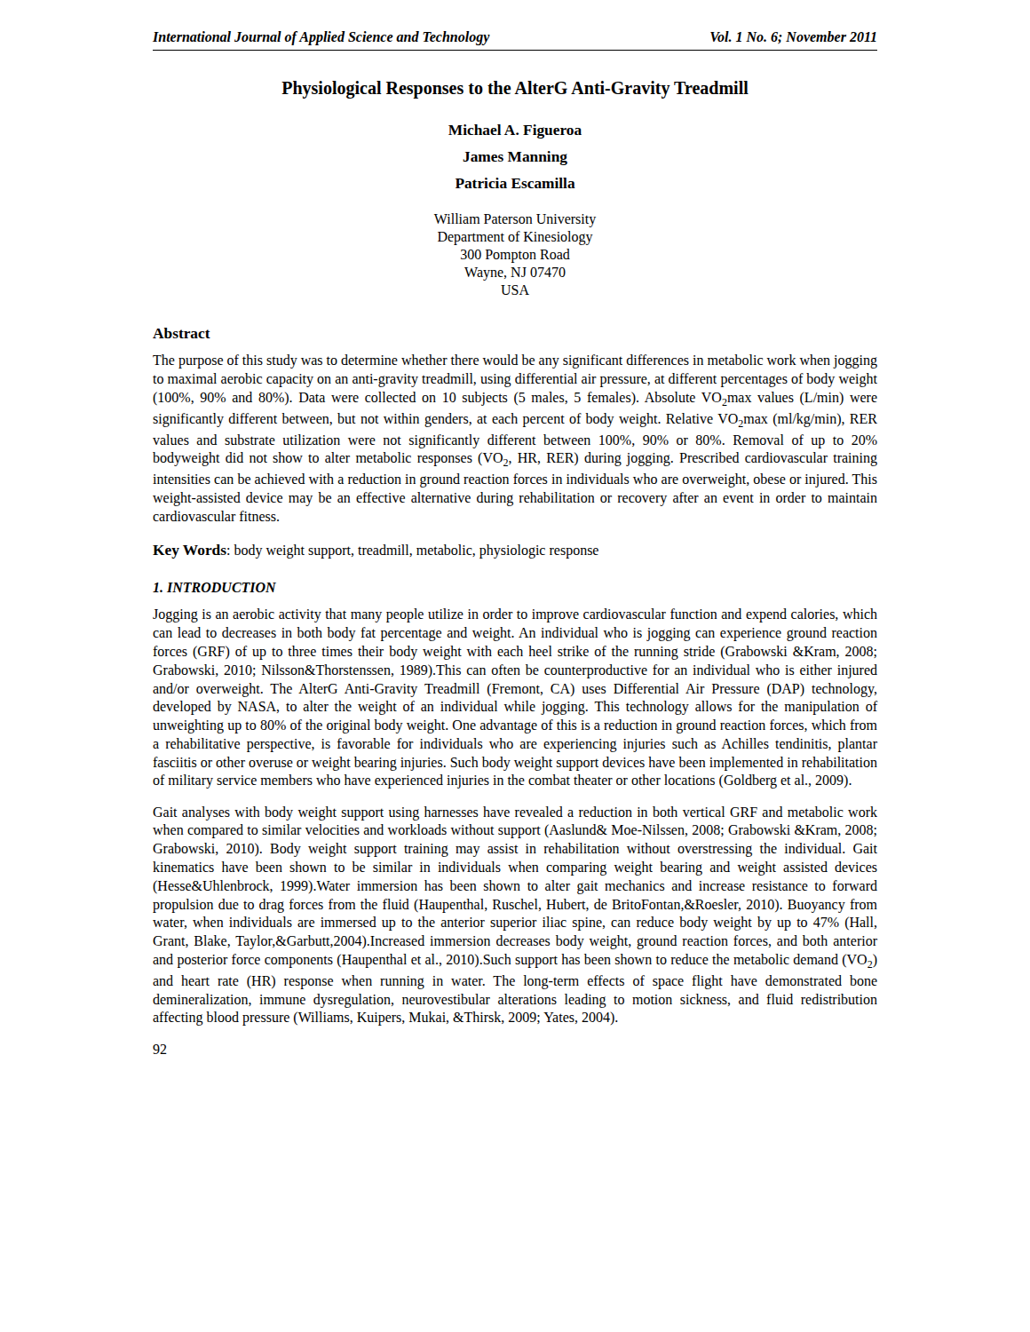International Journal of Applied Science and Technology Vol. 1 No. 6; November 2011
Physiological Responses to the AlterG Anti-Gravity Treadmill
Michael A. Figueroa
James Manning
Patricia Escamilla
William Paterson University
Department of Kinesiology
300 Pompton Road
Wayne, NJ 07470
USA
Abstract
The purpose of this study was to determine whether there would be any significant differences in metabolic work when jogging to maximal aerobic capacity on an anti-gravity treadmill, using differential air pressure, at different percentages of body weight (100%, 90% and 80%). Data were collected on 10 subjects (5 males, 5 females). Absolute VO2max values (L/min) were significantly different between, but not within genders, at each percent of body weight. Relative VO2max (ml/kg/min), RER values and substrate utilization were not significantly different between 100%, 90% or 80%. Removal of up to 20% bodyweight did not show to alter metabolic responses (VO2, HR, RER) during jogging. Prescribed cardiovascular training intensities can be achieved with a reduction in ground reaction forces in individuals who are overweight, obese or injured. This weight-assisted device may be an effective alternative during rehabilitation or recovery after an event in order to maintain cardiovascular fitness.
Key Words: body weight support, treadmill, metabolic, physiologic response
1. INTRODUCTION
Jogging is an aerobic activity that many people utilize in order to improve cardiovascular function and expend calories, which can lead to decreases in both body fat percentage and weight. An individual who is jogging can experience ground reaction forces (GRF) of up to three times their body weight with each heel strike of the running stride (Grabowski &Kram, 2008; Grabowski, 2010; Nilsson&Thorstenssen, 1989).This can often be counterproductive for an individual who is either injured and/or overweight. The AlterG Anti-Gravity Treadmill (Fremont, CA) uses Differential Air Pressure (DAP) technology, developed by NASA, to alter the weight of an individual while jogging. This technology allows for the manipulation of unweighting up to 80% of the original body weight. One advantage of this is a reduction in ground reaction forces, which from a rehabilitative perspective, is favorable for individuals who are experiencing injuries such as Achilles tendinitis, plantar fasciitis or other overuse or weight bearing injuries. Such body weight support devices have been implemented in rehabilitation of military service members who have experienced injuries in the combat theater or other locations (Goldberg et al., 2009).
Gait analyses with body weight support using harnesses have revealed a reduction in both vertical GRF and metabolic work when compared to similar velocities and workloads without support (Aaslund& Moe-Nilssen, 2008; Grabowski &Kram, 2008; Grabowski, 2010). Body weight support training may assist in rehabilitation without overstressing the individual. Gait kinematics have been shown to be similar in individuals when comparing weight bearing and weight assisted devices (Hesse&Uhlenbrock, 1999).Water immersion has been shown to alter gait mechanics and increase resistance to forward propulsion due to drag forces from the fluid (Haupenthal, Ruschel, Hubert, de BritoFontan,&Roesler, 2010). Buoyancy from water, when individuals are immersed up to the anterior superior iliac spine, can reduce body weight by up to 47% (Hall, Grant, Blake, Taylor,&Garbutt,2004).Increased immersion decreases body weight, ground reaction forces, and both anterior and posterior force components (Haupenthal et al., 2010).Such support has been shown to reduce the metabolic demand (VO2) and heart rate (HR) response when running in water. The long-term effects of space flight have demonstrated bone demineralization, immune dysregulation, neurovestibular alterations leading to motion sickness, and fluid redistribution affecting blood pressure (Williams, Kuipers, Mukai, &Thirsk, 2009; Yates, 2004).
92